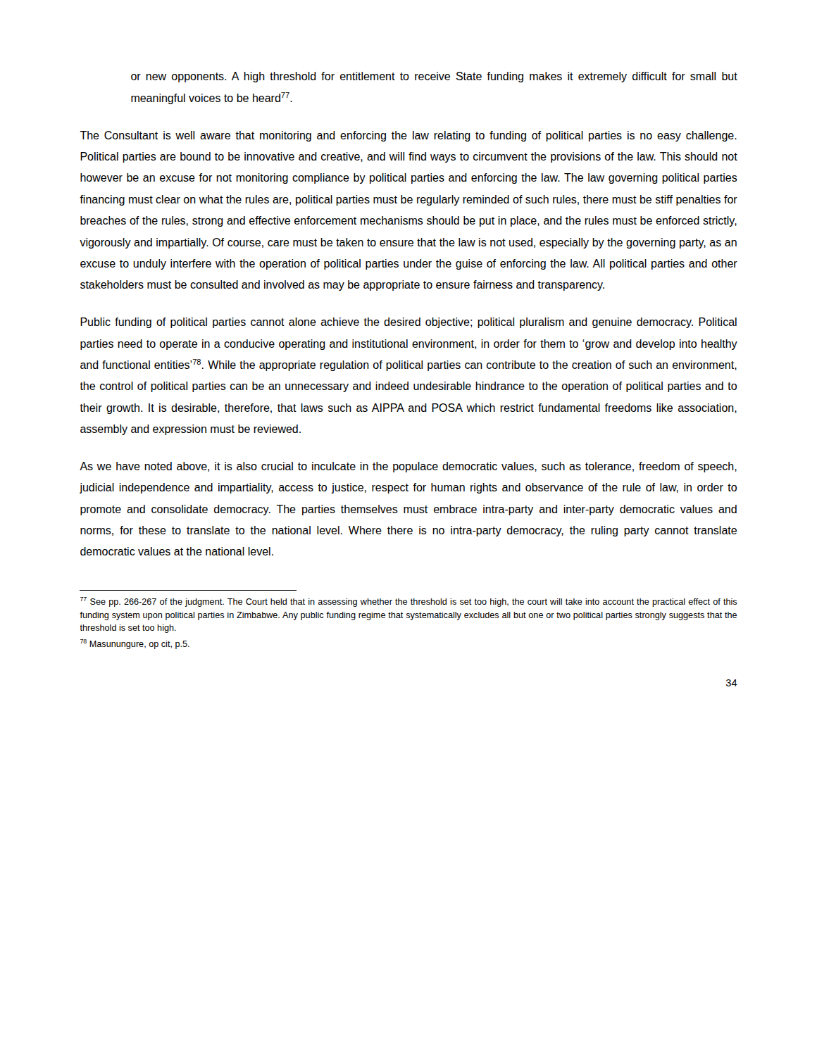or new opponents. A high threshold for entitlement to receive State funding makes it extremely difficult for small but meaningful voices to be heard77.
The Consultant is well aware that monitoring and enforcing the law relating to funding of political parties is no easy challenge. Political parties are bound to be innovative and creative, and will find ways to circumvent the provisions of the law. This should not however be an excuse for not monitoring compliance by political parties and enforcing the law. The law governing political parties financing must clear on what the rules are, political parties must be regularly reminded of such rules, there must be stiff penalties for breaches of the rules, strong and effective enforcement mechanisms should be put in place, and the rules must be enforced strictly, vigorously and impartially. Of course, care must be taken to ensure that the law is not used, especially by the governing party, as an excuse to unduly interfere with the operation of political parties under the guise of enforcing the law. All political parties and other stakeholders must be consulted and involved as may be appropriate to ensure fairness and transparency.
Public funding of political parties cannot alone achieve the desired objective; political pluralism and genuine democracy. Political parties need to operate in a conducive operating and institutional environment, in order for them to ‘grow and develop into healthy and functional entities’78. While the appropriate regulation of political parties can contribute to the creation of such an environment, the control of political parties can be an unnecessary and indeed undesirable hindrance to the operation of political parties and to their growth. It is desirable, therefore, that laws such as AIPPA and POSA which restrict fundamental freedoms like association, assembly and expression must be reviewed.
As we have noted above, it is also crucial to inculcate in the populace democratic values, such as tolerance, freedom of speech, judicial independence and impartiality, access to justice, respect for human rights and observance of the rule of law, in order to promote and consolidate democracy. The parties themselves must embrace intra-party and inter-party democratic values and norms, for these to translate to the national level. Where there is no intra-party democracy, the ruling party cannot translate democratic values at the national level.
77 See pp. 266-267 of the judgment. The Court held that in assessing whether the threshold is set too high, the court will take into account the practical effect of this funding system upon political parties in Zimbabwe. Any public funding regime that systematically excludes all but one or two political parties strongly suggests that the threshold is set too high.
78 Masunungure, op cit, p.5.
34